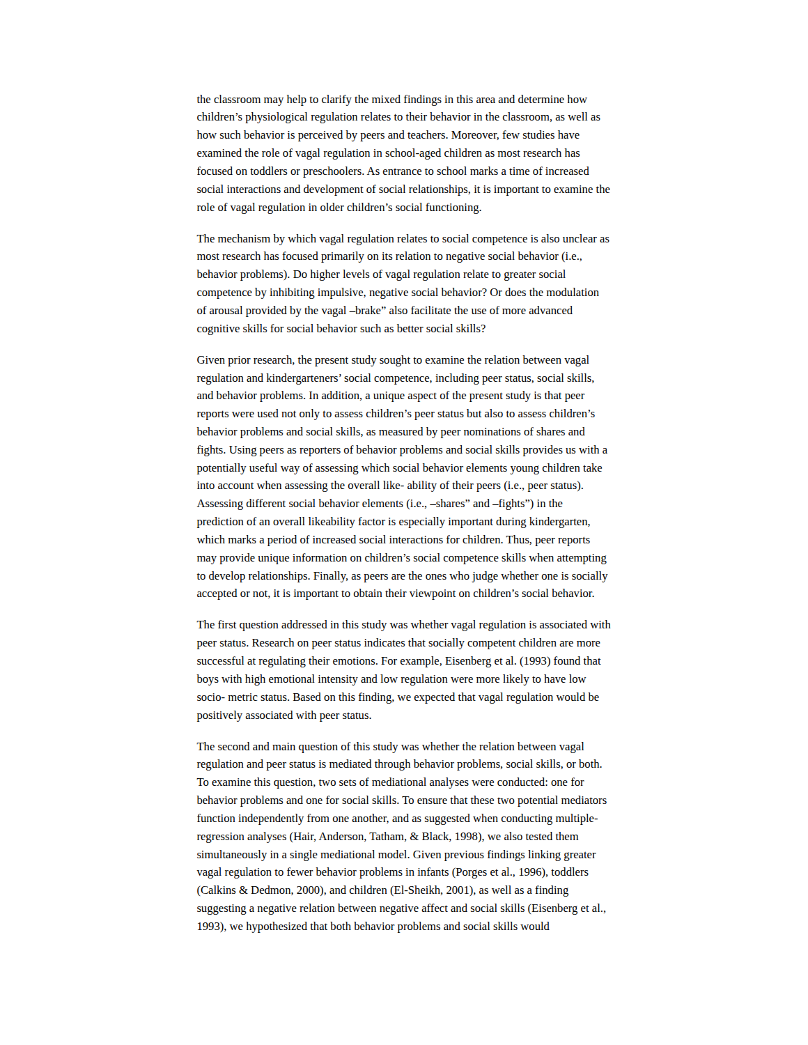the classroom may help to clarify the mixed findings in this area and determine how children’s physiological regulation relates to their behavior in the classroom, as well as how such behavior is perceived by peers and teachers. Moreover, few studies have examined the role of vagal regulation in school-aged children as most research has focused on toddlers or preschoolers. As entrance to school marks a time of increased social interactions and development of social relationships, it is important to examine the role of vagal regulation in older children’s social functioning.
The mechanism by which vagal regulation relates to social competence is also unclear as most research has focused primarily on its relation to negative social behavior (i.e., behavior problems). Do higher levels of vagal regulation relate to greater social competence by inhibiting impulsive, negative social behavior? Or does the modulation of arousal provided by the vagal –brake” also facilitate the use of more advanced cognitive skills for social behavior such as better social skills?
Given prior research, the present study sought to examine the relation between vagal regulation and kindergarteners’ social competence, including peer status, social skills, and behavior problems. In addition, a unique aspect of the present study is that peer reports were used not only to assess children’s peer status but also to assess children’s behavior problems and social skills, as measured by peer nominations of shares and fights. Using peers as reporters of behavior problems and social skills provides us with a potentially useful way of assessing which social behavior elements young children take into account when assessing the overall like- ability of their peers (i.e., peer status). Assessing different social behavior elements (i.e., –shares” and –fights”) in the prediction of an overall likeability factor is especially important during kindergarten, which marks a period of increased social interactions for children. Thus, peer reports may provide unique information on children’s social competence skills when attempting to develop relationships. Finally, as peers are the ones who judge whether one is socially accepted or not, it is important to obtain their viewpoint on children’s social behavior.
The first question addressed in this study was whether vagal regulation is associated with peer status. Research on peer status indicates that socially competent children are more successful at regulating their emotions. For example, Eisenberg et al. (1993) found that boys with high emotional intensity and low regulation were more likely to have low socio- metric status. Based on this finding, we expected that vagal regulation would be positively associated with peer status.
The second and main question of this study was whether the relation between vagal regulation and peer status is mediated through behavior problems, social skills, or both. To examine this question, two sets of mediational analyses were conducted: one for behavior problems and one for social skills. To ensure that these two potential mediators function independently from one another, and as suggested when conducting multiple-regression analyses (Hair, Anderson, Tatham, & Black, 1998), we also tested them simultaneously in a single mediational model. Given previous findings linking greater vagal regulation to fewer behavior problems in infants (Porges et al., 1996), toddlers (Calkins & Dedmon, 2000), and children (El-Sheikh, 2001), as well as a finding suggesting a negative relation between negative affect and social skills (Eisenberg et al., 1993), we hypothesized that both behavior problems and social skills would